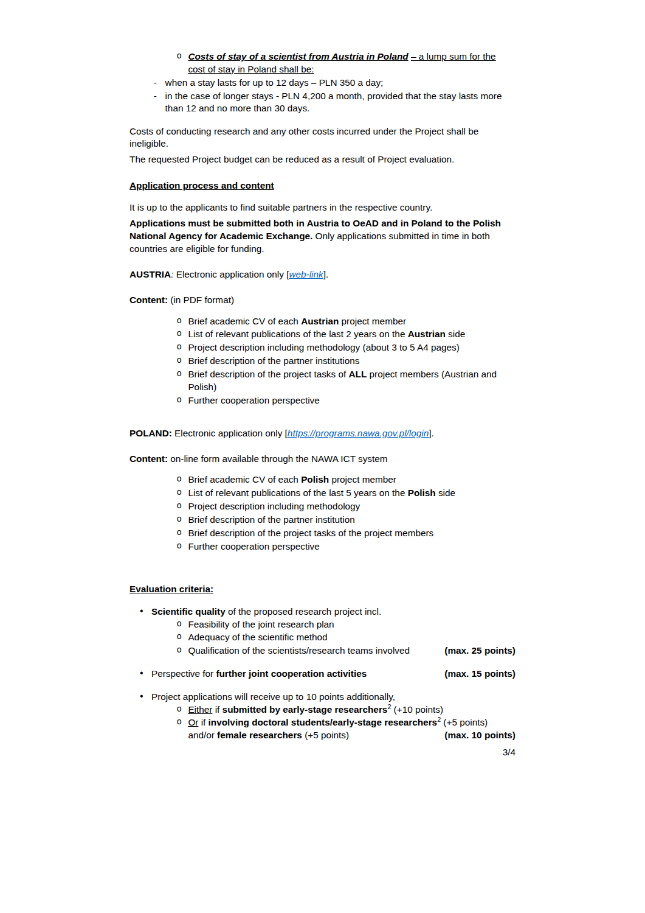Costs of stay of a scientist from Austria in Poland – a lump sum for the cost of stay in Poland shall be:
when a stay lasts for up to 12 days – PLN 350 a day;
in the case of longer stays - PLN 4,200 a month, provided that the stay lasts more than 12 and no more than 30 days.
Costs of conducting research and any other costs incurred under the Project shall be ineligible.
The requested Project budget can be reduced as a result of Project evaluation.
Application process and content
It is up to the applicants to find suitable partners in the respective country.
Applications must be submitted both in Austria to OeAD and in Poland to the Polish National Agency for Academic Exchange. Only applications submitted in time in both countries are eligible for funding.
AUSTRIA: Electronic application only [web-link].
Content: (in PDF format)
Brief academic CV of each Austrian project member
List of relevant publications of the last 2 years on the Austrian side
Project description including methodology (about 3 to 5 A4 pages)
Brief description of the partner institutions
Brief description of the project tasks of ALL project members (Austrian and Polish)
Further cooperation perspective
POLAND: Electronic application only [https://programs.nawa.gov.pl/login].
Content: on-line form available through the NAWA ICT system
Brief academic CV of each Polish project member
List of relevant publications of the last 5 years on the Polish side
Project description including methodology
Brief description of the partner institution
Brief description of the project tasks of the project members
Further cooperation perspective
Evaluation criteria:
Scientific quality of the proposed research project incl.
Feasibility of the joint research plan
Adequacy of the scientific method
Qualification of the scientists/research teams involved (max. 25 points)
Perspective for further joint cooperation activities (max. 15 points)
Project applications will receive up to 10 points additionally,
Either if submitted by early-stage researchers2 (+10 points)
Or if involving doctoral students/early-stage researchers2 (+5 points) and/or female researchers (+5 points) (max. 10 points)
3/4